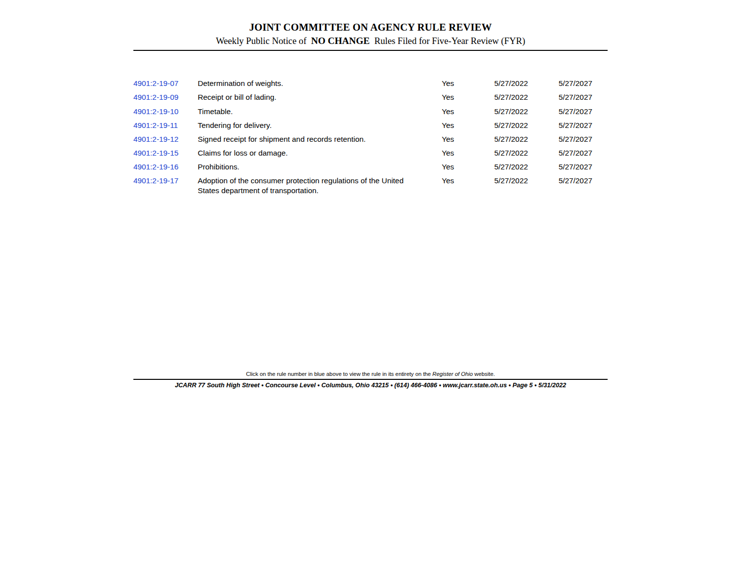JOINT COMMITTEE ON AGENCY RULE REVIEW
Weekly Public Notice of NO CHANGE Rules Filed for Five-Year Review (FYR)
| 4901:2-19-07 | Determination of weights. | Yes | 5/27/2022 | 5/27/2027 |
| 4901:2-19-09 | Receipt or bill of lading. | Yes | 5/27/2022 | 5/27/2027 |
| 4901:2-19-10 | Timetable. | Yes | 5/27/2022 | 5/27/2027 |
| 4901:2-19-11 | Tendering for delivery. | Yes | 5/27/2022 | 5/27/2027 |
| 4901:2-19-12 | Signed receipt for shipment and records retention. | Yes | 5/27/2022 | 5/27/2027 |
| 4901:2-19-15 | Claims for loss or damage. | Yes | 5/27/2022 | 5/27/2027 |
| 4901:2-19-16 | Prohibitions. | Yes | 5/27/2022 | 5/27/2027 |
| 4901:2-19-17 | Adoption of the consumer protection regulations of the United States department of transportation. | Yes | 5/27/2022 | 5/27/2027 |
Click on the rule number in blue above to view the rule in its entirety on the Register of Ohio website.
JCARR 77 South High Street • Concourse Level • Columbus, Ohio 43215 • (614) 466-4086 • www.jcarr.state.oh.us • Page 5 • 5/31/2022